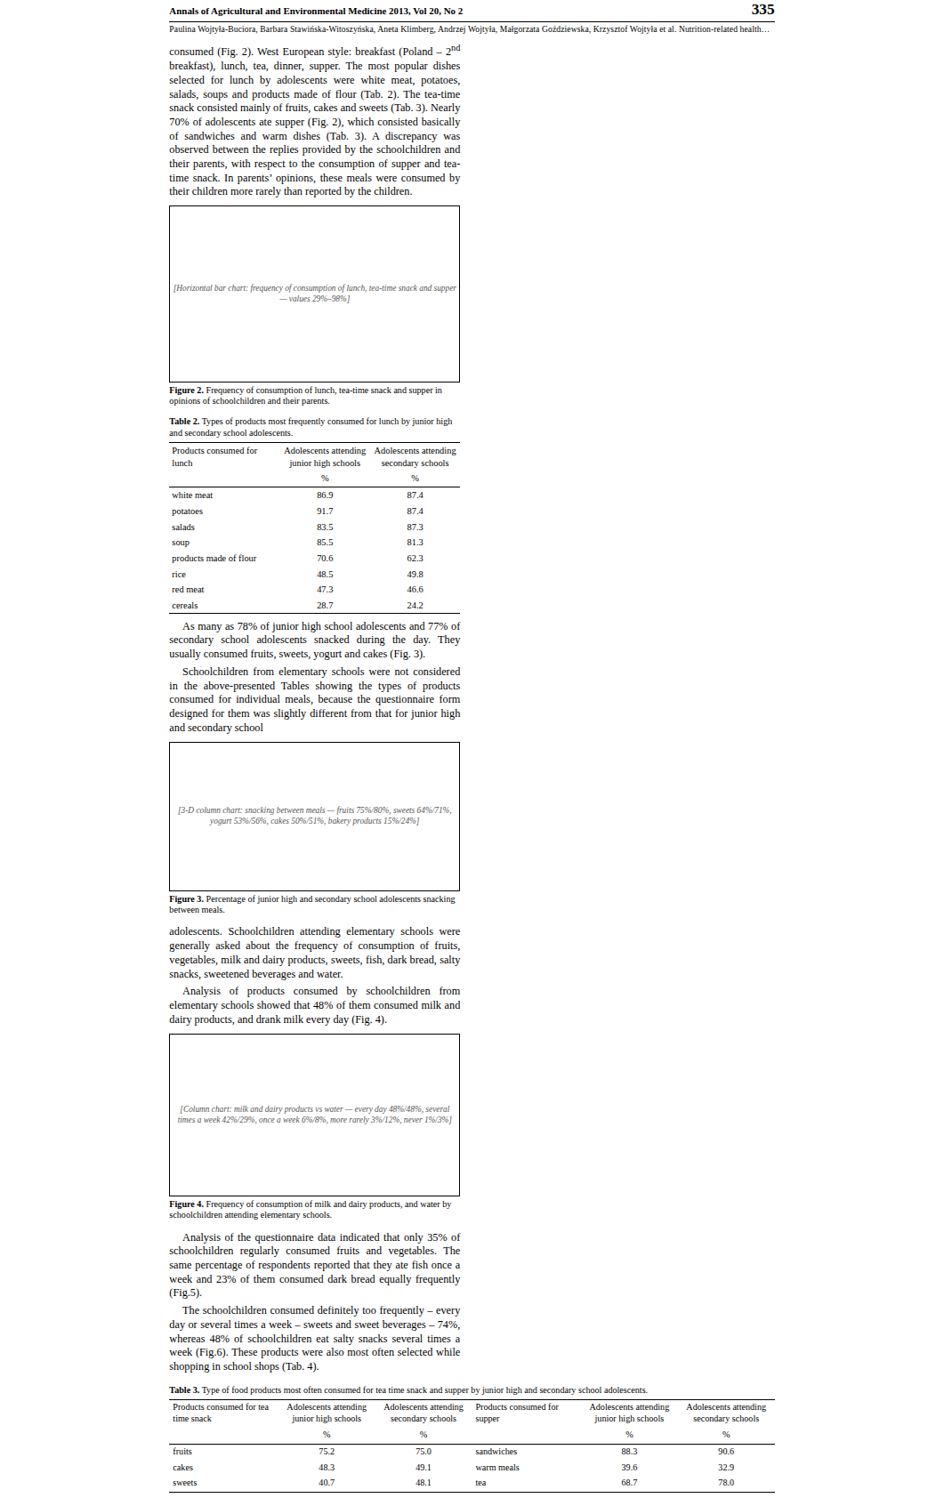Annals of Agricultural and Environmental Medicine 2013, Vol 20, No 2
335
Paulina Wojtyła-Buciora, Barbara Stawińska-Witoszyńska, Aneta Klimberg, Andrzej Wojtyła, Małgorzata Goździewska, Krzysztof Wojtyła et al. Nutrition-related health…
consumed (Fig. 2). West European style: breakfast (Poland – 2nd breakfast), lunch, tea, dinner, supper. The most popular dishes selected for lunch by adolescents were white meat, potatoes, salads, soups and products made of flour (Tab. 2). The tea-time snack consisted mainly of fruits, cakes and sweets (Tab. 3). Nearly 70% of adolescents ate supper (Fig. 2), which consisted basically of sandwiches and warm dishes (Tab. 3). A discrepancy was observed between the replies provided by the schoolchildren and their parents, with respect to the consumption of supper and tea-time snack. In parents’ opinions, these meals were consumed by their children more rarely than reported by the children.
[Horizontal bar chart: frequency of consumption of lunch, tea-time snack and supper — values 29%–98%]
Figure 2. Frequency of consumption of lunch, tea-time snack and supper in opinions of schoolchildren and their parents.
Table 2. Types of products most frequently consumed for lunch by junior high and secondary school adolescents.
| Products consumed for lunch | Adolescents attending junior high schools | Adolescents attending secondary schools |
| --- | --- | --- |
| | % | % |
| white meat | 86.9 | 87.4 |
| potatoes | 91.7 | 87.4 |
| salads | 83.5 | 87.3 |
| soup | 85.5 | 81.3 |
| products made of flour | 70.6 | 62.3 |
| rice | 48.5 | 49.8 |
| red meat | 47.3 | 46.6 |
| cereals | 28.7 | 24.2 |
As many as 78% of junior high school adolescents and 77% of secondary school adolescents snacked during the day. They usually consumed fruits, sweets, yogurt and cakes (Fig. 3).
Schoolchildren from elementary schools were not considered in the above-presented Tables showing the types of products consumed for individual meals, because the questionnaire form designed for them was slightly different from that for junior high and secondary school
[3-D column chart: snacking between meals — fruits 75%/80%, sweets 64%/71%, yogurt 53%/56%, cakes 50%/51%, bakery products 15%/24%]
Figure 3. Percentage of junior high and secondary school adolescents snacking between meals.
adolescents. Schoolchildren attending elementary schools were generally asked about the frequency of consumption of fruits, vegetables, milk and dairy products, sweets, fish, dark bread, salty snacks, sweetened beverages and water.
Analysis of products consumed by schoolchildren from elementary schools showed that 48% of them consumed milk and dairy products, and drank milk every day (Fig. 4).
[Column chart: milk and dairy products vs water — every day 48%/48%, several times a week 42%/29%, once a week 6%/8%, more rarely 3%/12%, never 1%/3%]
Figure 4. Frequency of consumption of milk and dairy products, and water by schoolchildren attending elementary schools.
Analysis of the questionnaire data indicated that only 35% of schoolchildren regularly consumed fruits and vegetables. The same percentage of respondents reported that they ate fish once a week and 23% of them consumed dark bread equally frequently (Fig.5).
The schoolchildren consumed definitely too frequently – every day or several times a week – sweets and sweet beverages – 74%, whereas 48% of schoolchildren eat salty snacks several times a week (Fig.6). These products were also most often selected while shopping in school shops (Tab. 4).
Table 3. Type of food products most often consumed for tea time snack and supper by junior high and secondary school adolescents.
| Products consumed for tea time snack | Adolescents attending junior high schools | Adolescents attending secondary schools | Products consumed for supper | Adolescents attending junior high schools | Adolescents attending secondary schools |
| --- | --- | --- | --- | --- | --- |
| | % | % | | % | % |
| fruits | 75.2 | 75.0 | sandwiches | 88.3 | 90.6 |
| cakes | 48.3 | 49.1 | warm meals | 39.6 | 32.9 |
| sweets | 40.7 | 48.1 | tea | 68.7 | 78.0 |